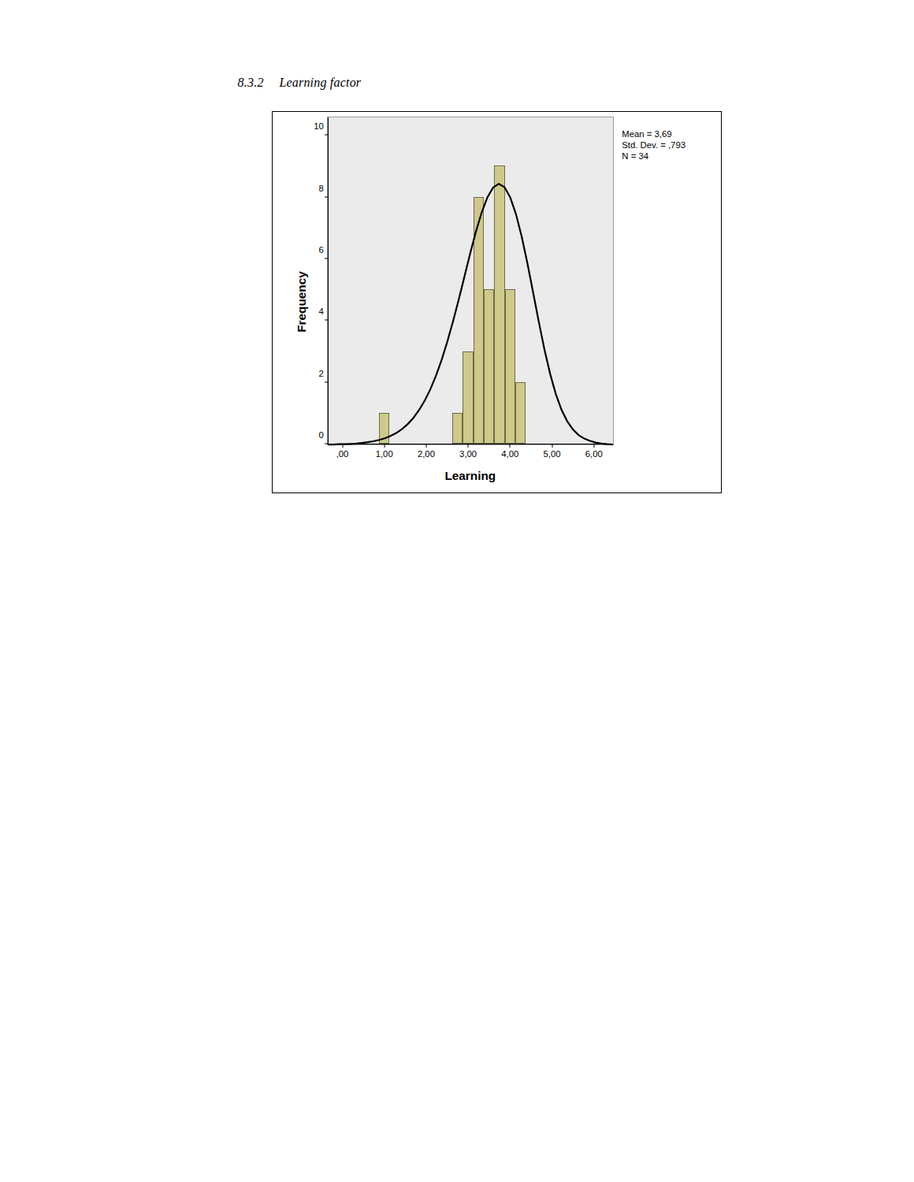8.3.2 Learning factor
Frequency
0
2
4
6
8
10
,00
1,00
2,00
3,00
4,00
5,00
6,00
Learning
Mean = 3,69
Std. Dev. = ,793
N = 34